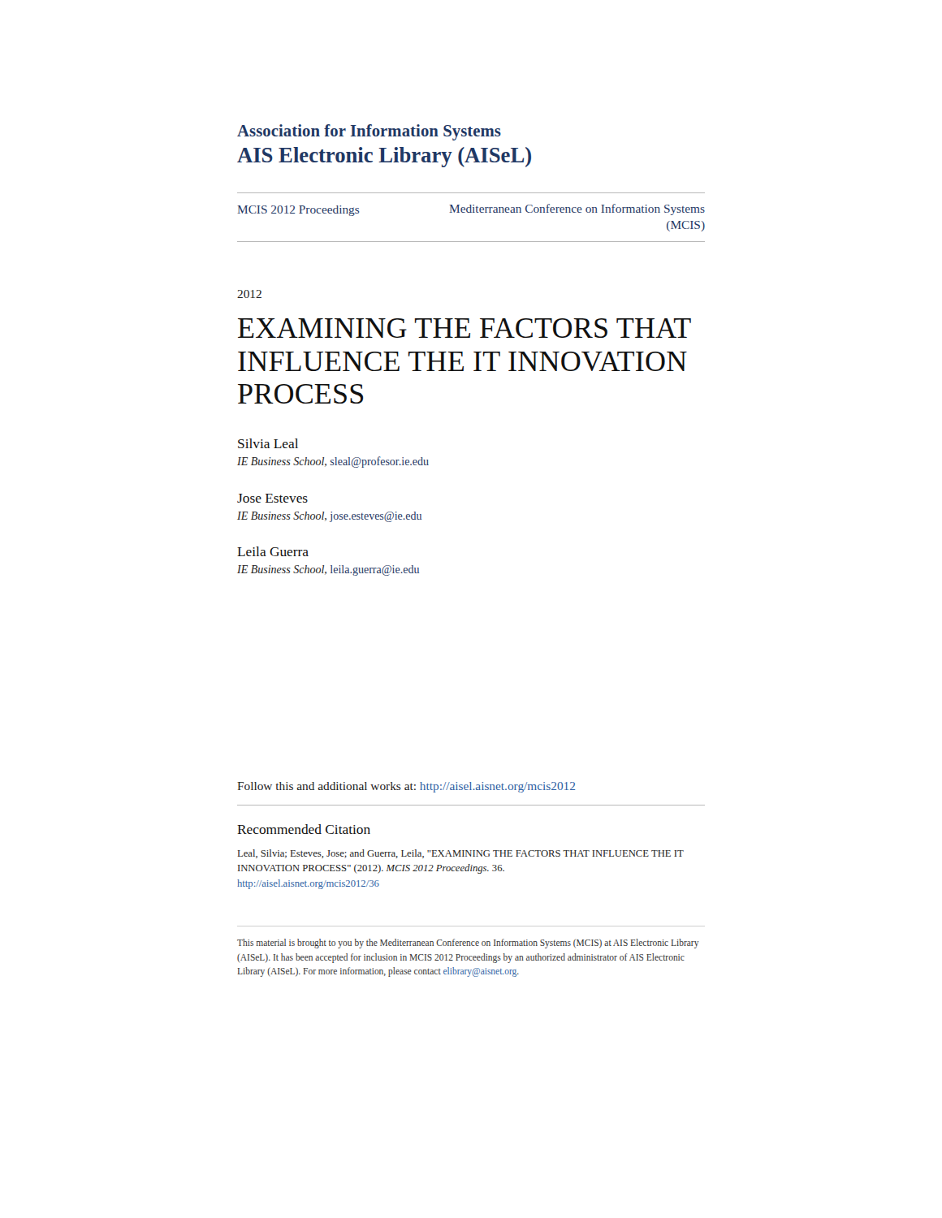Association for Information Systems
AIS Electronic Library (AISeL)
MCIS 2012 Proceedings
Mediterranean Conference on Information Systems
(MCIS)
2012
EXAMINING THE FACTORS THAT
INFLUENCE THE IT INNOVATION
PROCESS
Silvia Leal
IE Business School, sleal@profesor.ie.edu
Jose Esteves
IE Business School, jose.esteves@ie.edu
Leila Guerra
IE Business School, leila.guerra@ie.edu
Follow this and additional works at: http://aisel.aisnet.org/mcis2012
Recommended Citation
Leal, Silvia; Esteves, Jose; and Guerra, Leila, "EXAMINING THE FACTORS THAT INFLUENCE THE IT INNOVATION PROCESS" (2012). MCIS 2012 Proceedings. 36.
http://aisel.aisnet.org/mcis2012/36
This material is brought to you by the Mediterranean Conference on Information Systems (MCIS) at AIS Electronic Library (AISeL). It has been accepted for inclusion in MCIS 2012 Proceedings by an authorized administrator of AIS Electronic Library (AISeL). For more information, please contact elibrary@aisnet.org.